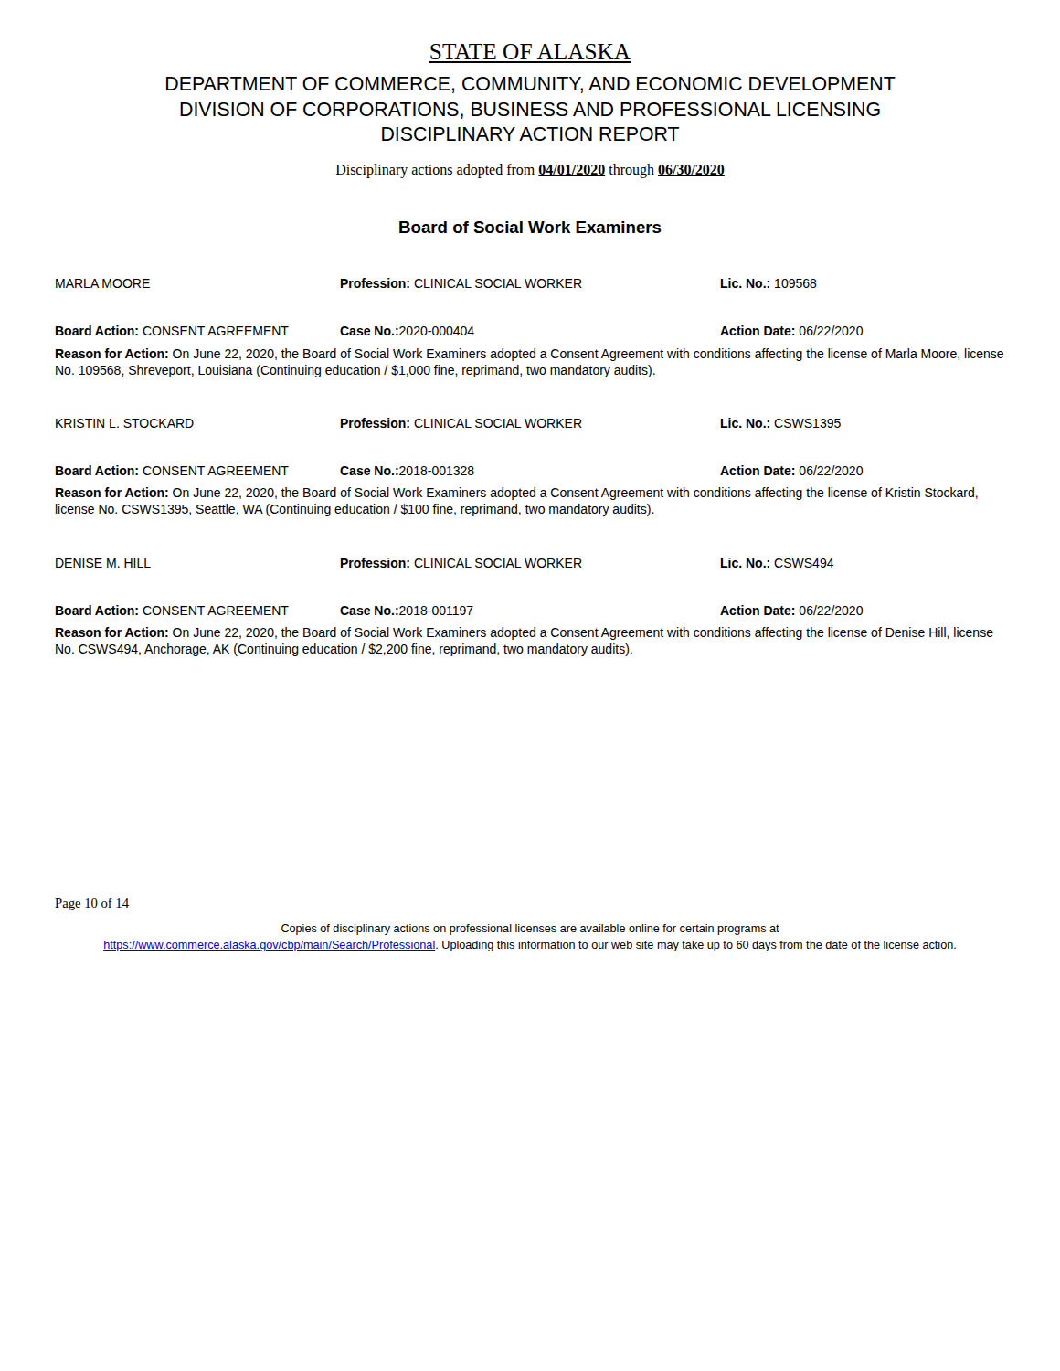STATE OF ALASKA
DEPARTMENT OF COMMERCE, COMMUNITY, AND ECONOMIC DEVELOPMENT
DIVISION OF CORPORATIONS, BUSINESS AND PROFESSIONAL LICENSING
DISCIPLINARY ACTION REPORT
Disciplinary actions adopted from 04/01/2020 through 06/30/2020
Board of Social Work Examiners
| MARLA MOORE | Profession: CLINICAL SOCIAL WORKER | Lic. No.: 109568 |
| Board Action: CONSENT AGREEMENT | Case No.: 2020-000404 | Action Date: 06/22/2020 |
Reason for Action: On June 22, 2020, the Board of Social Work Examiners adopted a Consent Agreement with conditions affecting the license of Marla Moore, license No. 109568, Shreveport, Louisiana (Continuing education / $1,000 fine, reprimand, two mandatory audits).
| KRISTIN L. STOCKARD | Profession: CLINICAL SOCIAL WORKER | Lic. No.: CSWS1395 |
| Board Action: CONSENT AGREEMENT | Case No.: 2018-001328 | Action Date: 06/22/2020 |
Reason for Action: On June 22, 2020, the Board of Social Work Examiners adopted a Consent Agreement with conditions affecting the license of Kristin Stockard, license No. CSWS1395, Seattle, WA (Continuing education / $100 fine, reprimand, two mandatory audits).
| DENISE M. HILL | Profession: CLINICAL SOCIAL WORKER | Lic. No.: CSWS494 |
| Board Action: CONSENT AGREEMENT | Case No.: 2018-001197 | Action Date: 06/22/2020 |
Reason for Action: On June 22, 2020, the Board of Social Work Examiners adopted a Consent Agreement with conditions affecting the license of Denise Hill, license No. CSWS494, Anchorage, AK (Continuing education / $2,200 fine, reprimand, two mandatory audits).
Page 10 of 14
Copies of disciplinary actions on professional licenses are available online for certain programs at
https://www.commerce.alaska.gov/cbp/main/Search/Professional. Uploading this information to our web site may take up to 60 days from the date of the license action.